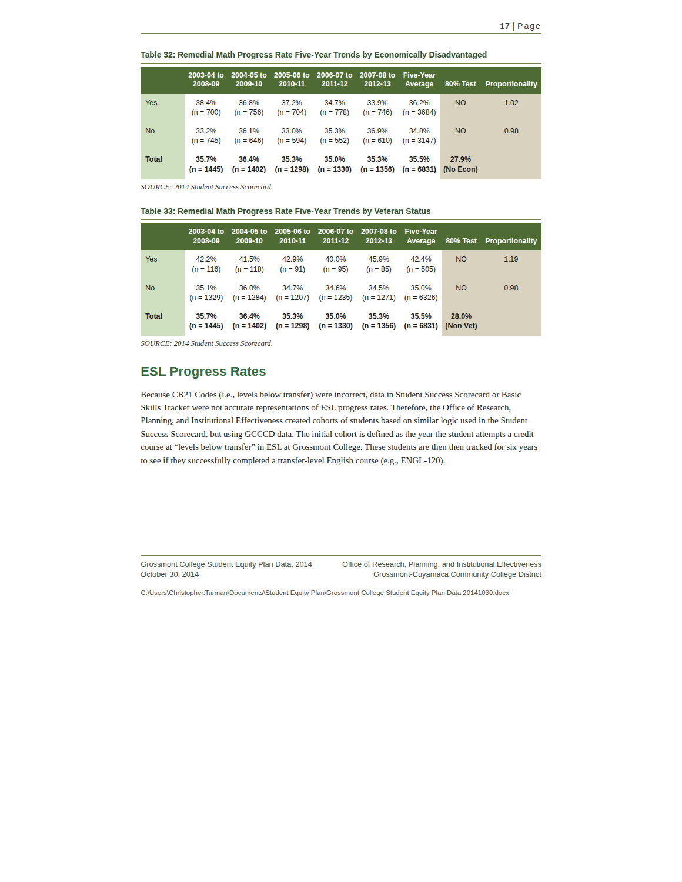17 | Page
Table 32: Remedial Math Progress Rate Five-Year Trends by Economically Disadvantaged
| | 2003-04 to 2008-09 | 2004-05 to 2009-10 | 2005-06 to 2010-11 | 2006-07 to 2011-12 | 2007-08 to 2012-13 | Five-Year Average | 80% Test | Proportionality |
| --- | --- | --- | --- | --- | --- | --- | --- | --- |
| Yes | 38.4% (n = 700) | 36.8% (n = 756) | 37.2% (n = 704) | 34.7% (n = 778) | 33.9% (n = 746) | 36.2% (n = 3684) | NO | 1.02 |
| No | 33.2% (n = 745) | 36.1% (n = 646) | 33.0% (n = 594) | 35.3% (n = 552) | 36.9% (n = 610) | 34.8% (n = 3147) | NO | 0.98 |
| Total | 35.7% (n = 1445) | 36.4% (n = 1402) | 35.3% (n = 1298) | 35.0% (n = 1330) | 35.3% (n = 1356) | 35.5% (n = 6831) | 27.9% (No Econ) | |
SOURCE: 2014 Student Success Scorecard.
Table 33: Remedial Math Progress Rate Five-Year Trends by Veteran Status
| | 2003-04 to 2008-09 | 2004-05 to 2009-10 | 2005-06 to 2010-11 | 2006-07 to 2011-12 | 2007-08 to 2012-13 | Five-Year Average | 80% Test | Proportionality |
| --- | --- | --- | --- | --- | --- | --- | --- | --- |
| Yes | 42.2% (n = 116) | 41.5% (n = 118) | 42.9% (n = 91) | 40.0% (n = 95) | 45.9% (n = 85) | 42.4% (n = 505) | NO | 1.19 |
| No | 35.1% (n = 1329) | 36.0% (n = 1284) | 34.7% (n = 1207) | 34.6% (n = 1235) | 34.5% (n = 1271) | 35.0% (n = 6326) | NO | 0.98 |
| Total | 35.7% (n = 1445) | 36.4% (n = 1402) | 35.3% (n = 1298) | 35.0% (n = 1330) | 35.3% (n = 1356) | 35.5% (n = 6831) | 28.0% (Non Vet) | |
SOURCE: 2014 Student Success Scorecard.
ESL Progress Rates
Because CB21 Codes (i.e., levels below transfer) were incorrect, data in Student Success Scorecard or Basic Skills Tracker were not accurate representations of ESL progress rates. Therefore, the Office of Research, Planning, and Institutional Effectiveness created cohorts of students based on similar logic used in the Student Success Scorecard, but using GCCCD data. The initial cohort is defined as the year the student attempts a credit course at “levels below transfer” in ESL at Grossmont College. These students are then then tracked for six years to see if they successfully completed a transfer-level English course (e.g., ENGL-120).
Grossmont College Student Equity Plan Data, 2014
October 30, 2014
Office of Research, Planning, and Institutional Effectiveness
Grossmont-Cuyamaca Community College District
C:\Users\Christopher.Tarman\Documents\Student Equity Plan\Grossmont College Student Equity Plan Data 20141030.docx